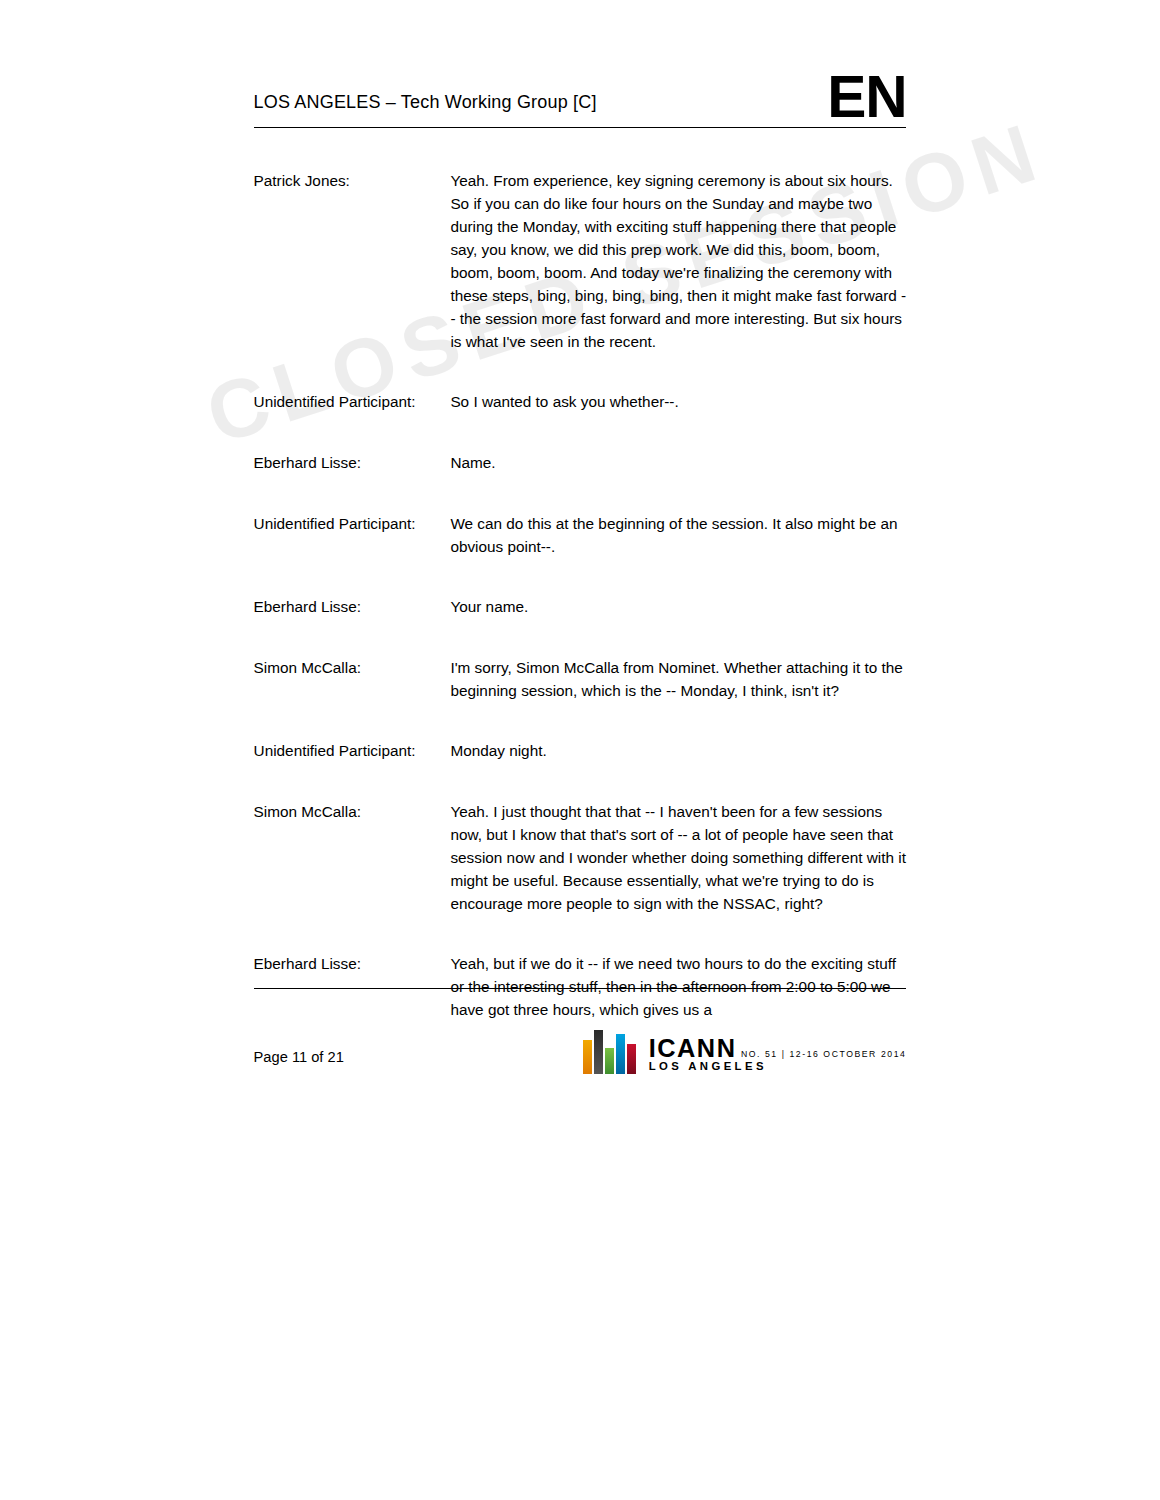LOS ANGELES – Tech Working Group [C]
EN
CLOSED SESSION
Patrick Jones:
Yeah. From experience, key signing ceremony is about six hours. So if you can do like four hours on the Sunday and maybe two during the Monday, with exciting stuff happening there that people say, you know, we did this prep work. We did this, boom, boom, boom, boom, boom. And today we're finalizing the ceremony with these steps, bing, bing, bing, bing, then it might make fast forward -- the session more fast forward and more interesting. But six hours is what I've seen in the recent.
Unidentified Participant:
So I wanted to ask you whether--.
Eberhard Lisse:
Name.
Unidentified Participant:
We can do this at the beginning of the session. It also might be an obvious point--.
Eberhard Lisse:
Your name.
Simon McCalla:
I'm sorry, Simon McCalla from Nominet. Whether attaching it to the beginning session, which is the -- Monday, I think, isn't it?
Unidentified Participant:
Monday night.
Simon McCalla:
Yeah. I just thought that that -- I haven't been for a few sessions now, but I know that that's sort of -- a lot of people have seen that session now and I wonder whether doing something different with it might be useful. Because essentially, what we're trying to do is encourage more people to sign with the NSSAC, right?
Eberhard Lisse:
Yeah, but if we do it -- if we need two hours to do the exciting stuff or the interesting stuff, then in the afternoon from 2:00 to 5:00 we have got three hours, which gives us a
Page 11 of 21
ICANN NO. 51 | 12-16 OCTOBER 2014
LOS ANGELES